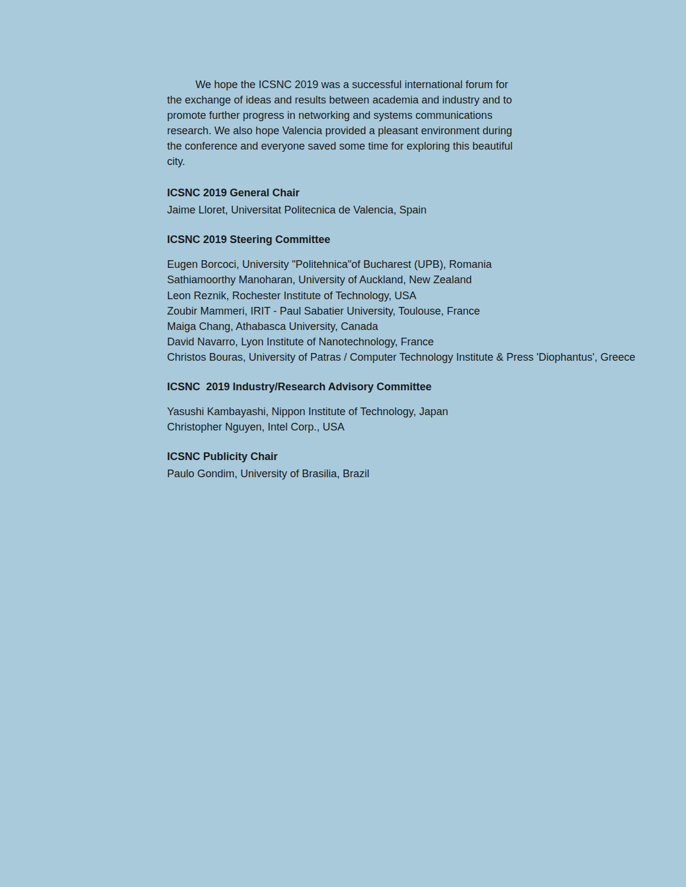We hope the ICSNC 2019 was a successful international forum for the exchange of ideas and results between academia and industry and to promote further progress in networking and systems communications research. We also hope Valencia provided a pleasant environment during the conference and everyone saved some time for exploring this beautiful city.
ICSNC 2019 General Chair
Jaime Lloret, Universitat Politecnica de Valencia, Spain
ICSNC 2019 Steering Committee
Eugen Borcoci, University "Politehnica"of Bucharest (UPB), Romania
Sathiamoorthy Manoharan, University of Auckland, New Zealand
Leon Reznik, Rochester Institute of Technology, USA
Zoubir Mammeri, IRIT - Paul Sabatier University, Toulouse, France
Maiga Chang, Athabasca University, Canada
David Navarro, Lyon Institute of Nanotechnology, France
Christos Bouras, University of Patras / Computer Technology Institute & Press 'Diophantus', Greece
ICSNC 2019 Industry/Research Advisory Committee
Yasushi Kambayashi, Nippon Institute of Technology, Japan
Christopher Nguyen, Intel Corp., USA
ICSNC Publicity Chair
Paulo Gondim, University of Brasilia, Brazil